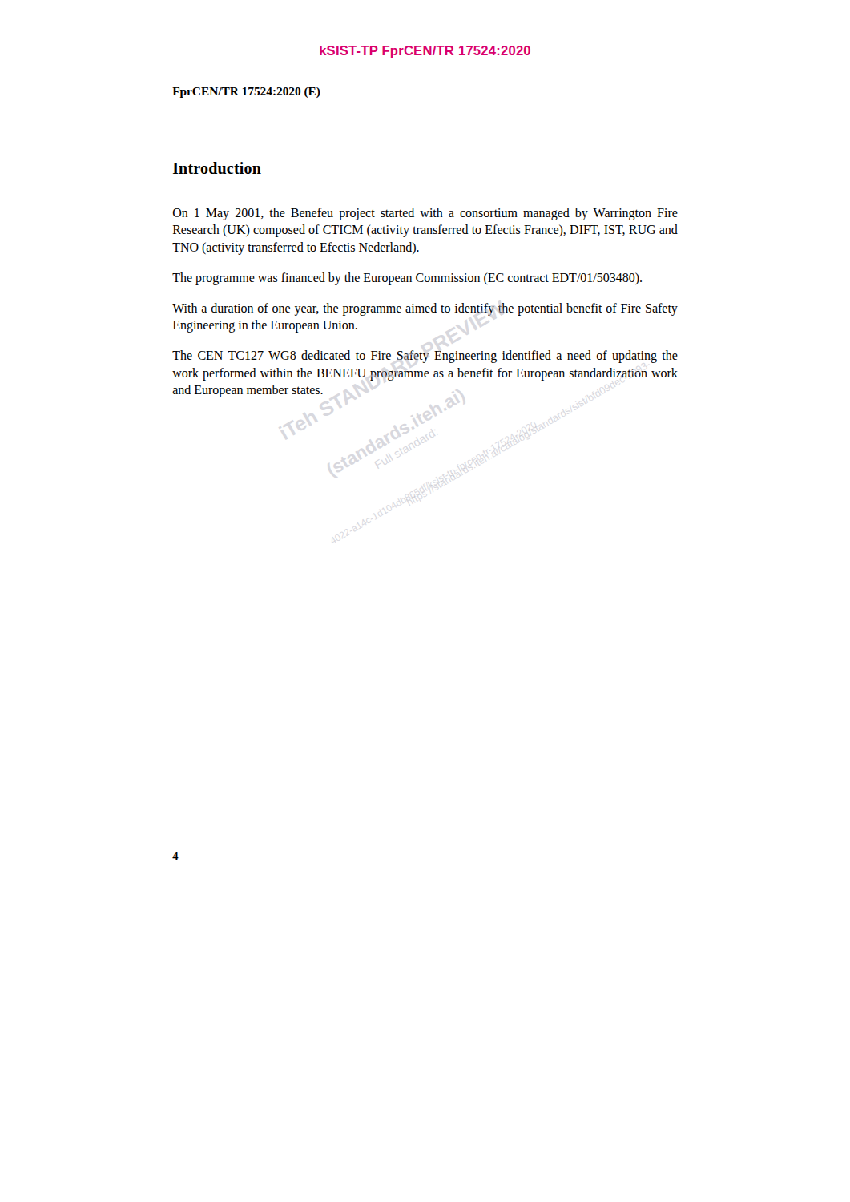kSIST-TP FprCEN/TR 17524:2020
FprCEN/TR 17524:2020 (E)
Introduction
On 1 May 2001, the Benefeu project started with a consortium managed by Warrington Fire Research (UK) composed of CTICM (activity transferred to Efectis France), DIFT, IST, RUG and TNO (activity transferred to Efectis Nederland).
The programme was financed by the European Commission (EC contract EDT/01/503480).
With a duration of one year, the programme aimed to identify the potential benefit of Fire Safety Engineering in the European Union.
The CEN TC127 WG8 dedicated to Fire Safety Engineering identified a need of updating the work performed within the BENEFU programme as a benefit for European standardization work and European member states.
iTeh STANDARD PREVIEW
(standards.iteh.ai)
Full standard:
https://standards.iteh.ai/catalog/standards/sist/bfd09dec-1093-
4022-a14c-1d104db865df/ksist-tp-fprcen-tr-17524-2020
4